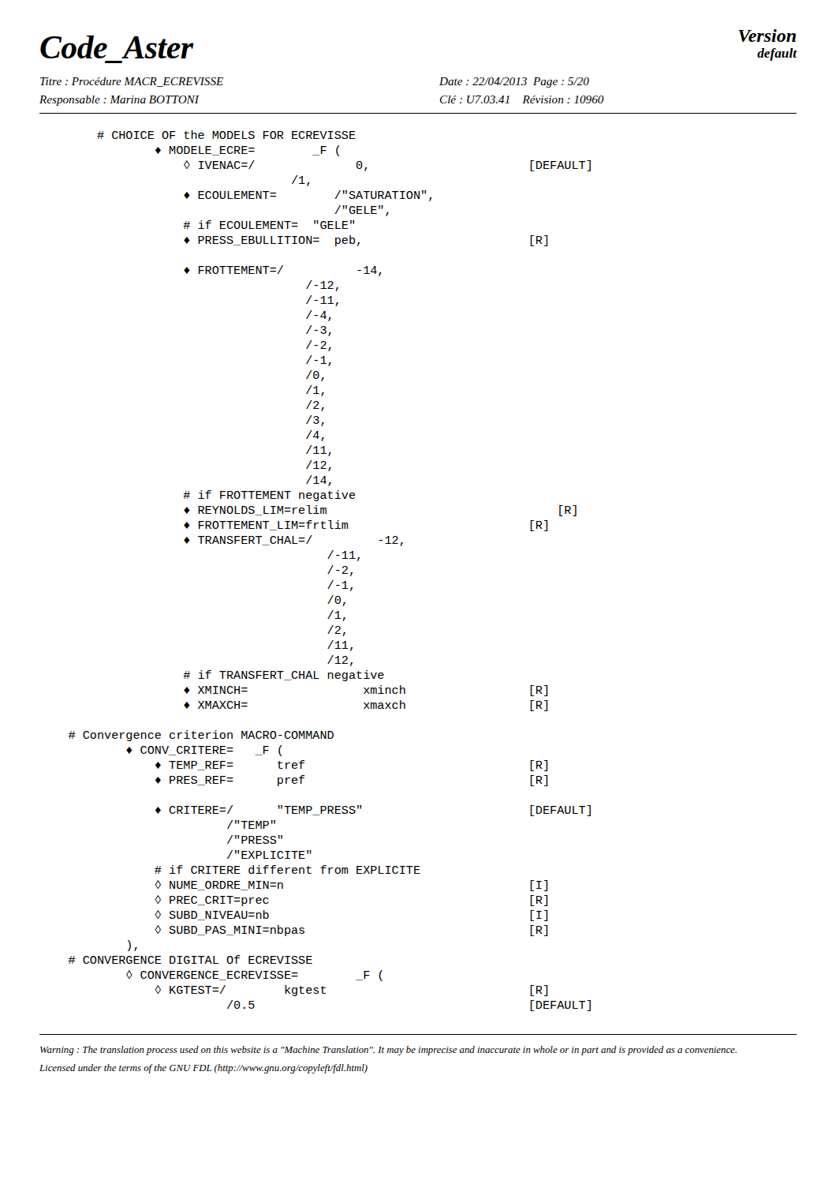Code_Aster
Versiondefault
| Titre : Procédure MACR_ECREVISSE | Date : 22/04/2013 Page : 5/20 |
| Responsable : Marina BOTTONI | Clé : U7.03.41 Révision : 10960 |
        # CHOICE OF the MODELS FOR ECREVISSE
                ♦ MODELE_ECRE=        _F (
                    ◊ IVENAC=/              0,                      [DEFAULT]
                                   /1,
                    ♦ ECOULEMENT=        /"SATURATION",
                                         /"GELE",
                    # if ECOULEMENT=  "GELE"
                    ♦ PRESS_EBULLITION=  peb,                       [R]

                    ♦ FROTTEMENT=/          -14,
                                     /-12,
                                     /-11,
                                     /-4,
                                     /-3,
                                     /-2,
                                     /-1,
                                     /0,
                                     /1,
                                     /2,
                                     /3,
                                     /4,
                                     /11,
                                     /12,
                                     /14,
                    # if FROTTEMENT negative
                    ♦ REYNOLDS_LIM=relim                                [R]
                    ♦ FROTTEMENT_LIM=frtlim                         [R]
                    ♦ TRANSFERT_CHAL=/         -12,
                                        /-11,
                                        /-2,
                                        /-1,
                                        /0,
                                        /1,
                                        /2,
                                        /11,
                                        /12,
                    # if TRANSFERT_CHAL negative
                    ♦ XMINCH=                xminch                 [R]
                    ♦ XMAXCH=                xmaxch                 [R]

    # Convergence criterion MACRO-COMMAND
            ♦ CONV_CRITERE=   _F (
                ♦ TEMP_REF=      tref                               [R]
                ♦ PRES_REF=      pref                               [R]

                ♦ CRITERE=/      "TEMP_PRESS"                       [DEFAULT]
                          /"TEMP"
                          /"PRESS"
                          /"EXPLICITE"
                # if CRITERE different from EXPLICITE
                ◊ NUME_ORDRE_MIN=n                                  [I]
                ◊ PREC_CRIT=prec                                    [R]
                ◊ SUBD_NIVEAU=nb                                    [I]
                ◊ SUBD_PAS_MINI=nbpas                               [R]
            ),
    # CONVERGENCE DIGITAL Of ECREVISSE
            ◊ CONVERGENCE_ECREVISSE=        _F (
                ◊ KGTEST=/        kgtest                            [R]
                          /0.5                                      [DEFAULT]
Warning : The translation process used on this website is a "Machine Translation". It may be imprecise and inaccurate in whole or in part and is provided as a convenience.
Licensed under the terms of the GNU FDL (http://www.gnu.org/copyleft/fdl.html)